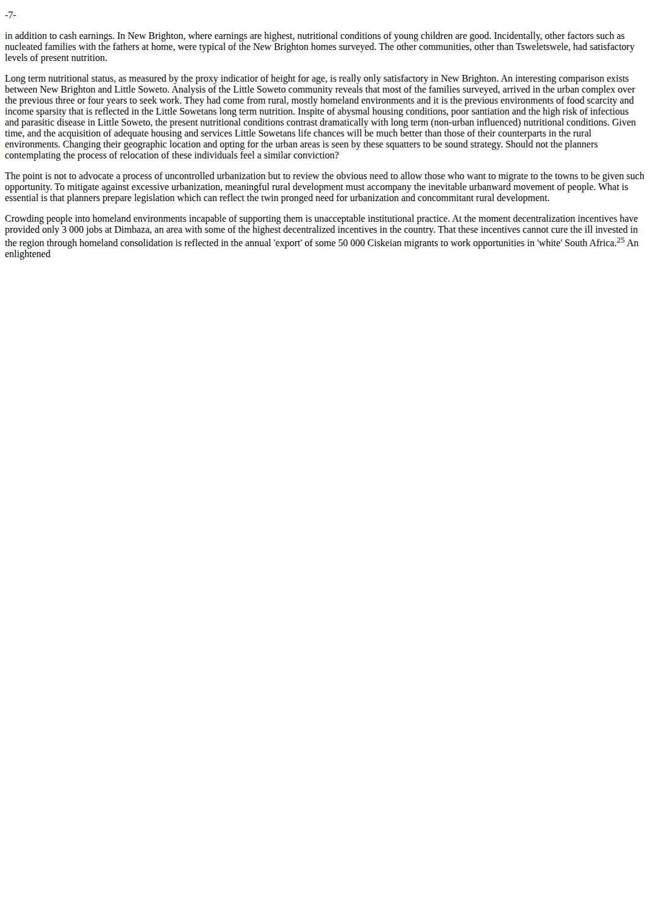-7-
in addition to cash earnings. In New Brighton, where earnings are highest, nutritional conditions of young children are good. Incidentally, other factors such as nucleated families with the fathers at home, were typical of the New Brighton homes surveyed. The other communities, other than Tsweletswele, had satisfactory levels of present nutrition.
Long term nutritional status, as measured by the proxy indicatior of height for age, is really only satisfactory in New Brighton. An interesting comparison exists between New Brighton and Little Soweto. Analysis of the Little Soweto community reveals that most of the families surveyed, arrived in the urban complex over the previous three or four years to seek work. They had come from rural, mostly homeland environments and it is the previous environments of food scarcity and income sparsity that is reflected in the Little Sowetans long term nutrition. Inspite of abysmal housing conditions, poor santiation and the high risk of infectious and parasitic disease in Little Soweto, the present nutritional conditions contrast dramatically with long term (non-urban influenced) nutritional conditions. Given time, and the acquisition of adequate housing and services Little Sowetans life chances will be much better than those of their counterparts in the rural environments. Changing their geographic location and opting for the urban areas is seen by these squatters to be sound strategy. Should not the planners contemplating the process of relocation of these individuals feel a similar conviction?
The point is not to advocate a process of uncontrolled urbanization but to review the obvious need to allow those who want to migrate to the towns to be given such opportunity. To mitigate against excessive urbanization, meaningful rural development must accompany the inevitable urbanward movement of people. What is essential is that planners prepare legislation which can reflect the twin pronged need for urbanization and concommitant rural development.
Crowding people into homeland environments incapable of supporting them is unacceptable institutional practice. At the moment decentralization incentives have provided only 3 000 jobs at Dimbaza, an area with some of the highest decentralized incentives in the country. That these incentives cannot cure the ill invested in the region through homeland consolidation is reflected in the annual 'export' of some 50 000 Ciskeian migrants to work opportunities in 'white' South Africa.25 An enlightened